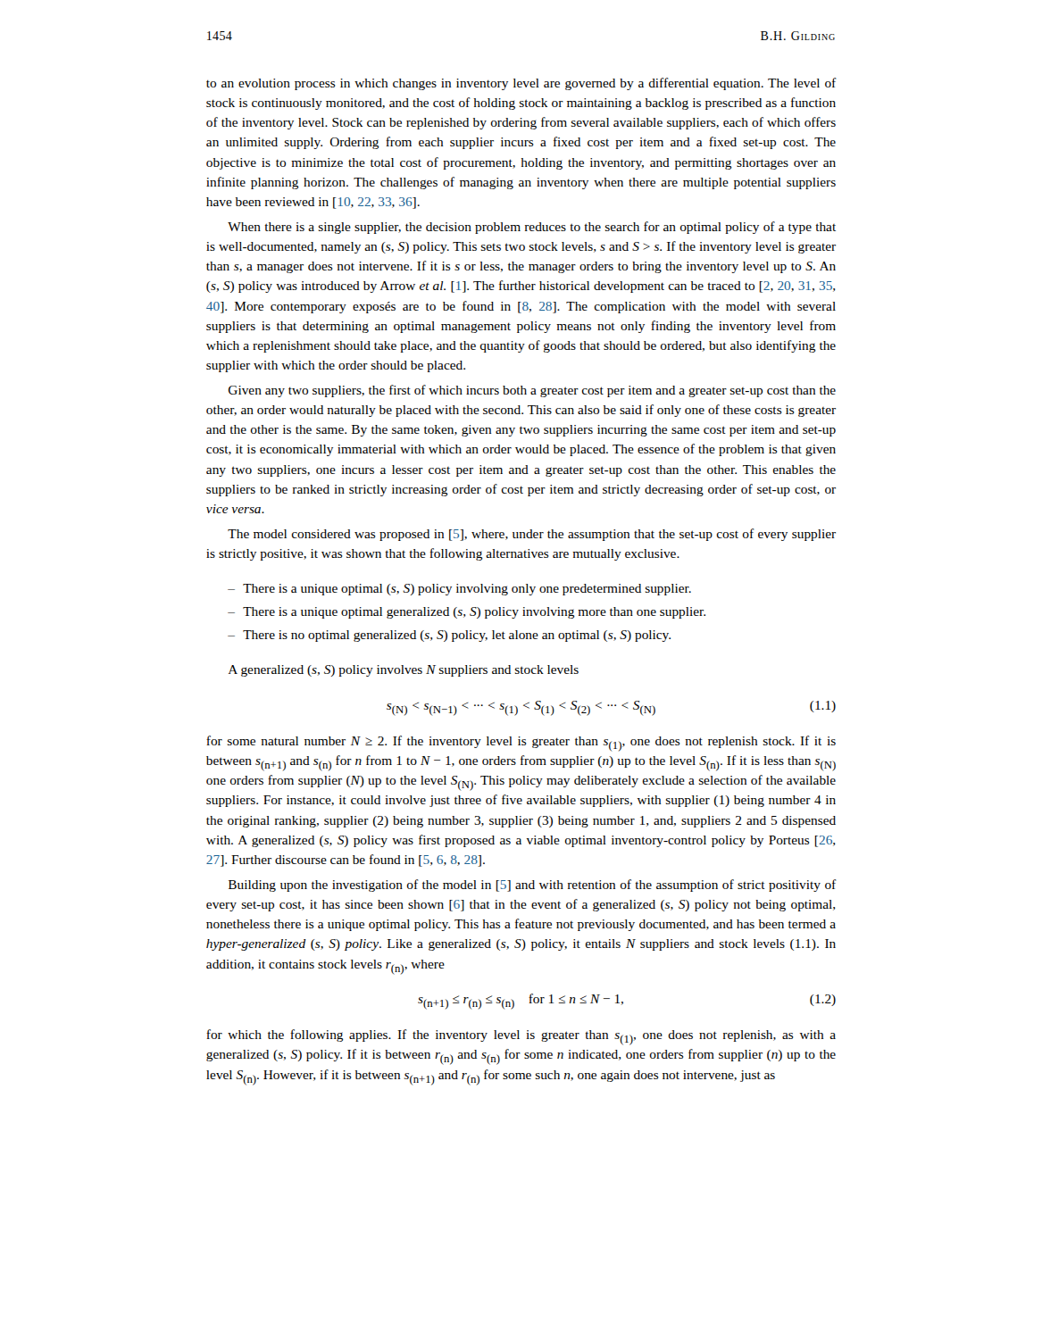1454 B.H. Gilding
to an evolution process in which changes in inventory level are governed by a differential equation. The level of stock is continuously monitored, and the cost of holding stock or maintaining a backlog is prescribed as a function of the inventory level. Stock can be replenished by ordering from several available suppliers, each of which offers an unlimited supply. Ordering from each supplier incurs a fixed cost per item and a fixed set-up cost. The objective is to minimize the total cost of procurement, holding the inventory, and permitting shortages over an infinite planning horizon. The challenges of managing an inventory when there are multiple potential suppliers have been reviewed in [10, 22, 33, 36].
When there is a single supplier, the decision problem reduces to the search for an optimal policy of a type that is well-documented, namely an (s, S) policy. This sets two stock levels, s and S > s. If the inventory level is greater than s, a manager does not intervene. If it is s or less, the manager orders to bring the inventory level up to S. An (s, S) policy was introduced by Arrow et al. [1]. The further historical development can be traced to [2, 20, 31, 35, 40]. More contemporary exposés are to be found in [8, 28]. The complication with the model with several suppliers is that determining an optimal management policy means not only finding the inventory level from which a replenishment should take place, and the quantity of goods that should be ordered, but also identifying the supplier with which the order should be placed.
Given any two suppliers, the first of which incurs both a greater cost per item and a greater set-up cost than the other, an order would naturally be placed with the second. This can also be said if only one of these costs is greater and the other is the same. By the same token, given any two suppliers incurring the same cost per item and set-up cost, it is economically immaterial with which an order would be placed. The essence of the problem is that given any two suppliers, one incurs a lesser cost per item and a greater set-up cost than the other. This enables the suppliers to be ranked in strictly increasing order of cost per item and strictly decreasing order of set-up cost, or vice versa.
The model considered was proposed in [5], where, under the assumption that the set-up cost of every supplier is strictly positive, it was shown that the following alternatives are mutually exclusive.
There is a unique optimal (s, S) policy involving only one predetermined supplier.
There is a unique optimal generalized (s, S) policy involving more than one supplier.
There is no optimal generalized (s, S) policy, let alone an optimal (s, S) policy.
A generalized (s, S) policy involves N suppliers and stock levels
s(N) < s(N−1) < ··· < s(1) < S(1) < S(2) < ··· < S(N) (1.1)
for some natural number N ≥ 2. If the inventory level is greater than s(1), one does not replenish stock. If it is between s(n+1) and s(n) for n from 1 to N − 1, one orders from supplier (n) up to the level S(n). If it is less than s(N) one orders from supplier (N) up to the level S(N). This policy may deliberately exclude a selection of the available suppliers. For instance, it could involve just three of five available suppliers, with supplier (1) being number 4 in the original ranking, supplier (2) being number 3, supplier (3) being number 1, and, suppliers 2 and 5 dispensed with. A generalized (s, S) policy was first proposed as a viable optimal inventory-control policy by Porteus [26, 27]. Further discourse can be found in [5, 6, 8, 28].
Building upon the investigation of the model in [5] and with retention of the assumption of strict positivity of every set-up cost, it has since been shown [6] that in the event of a generalized (s, S) policy not being optimal, nonetheless there is a unique optimal policy. This has a feature not previously documented, and has been termed a hyper-generalized (s, S) policy. Like a generalized (s, S) policy, it entails N suppliers and stock levels (1.1). In addition, it contains stock levels r(n), where
s(n+1) ≤ r(n) ≤ s(n) for 1 ≤ n ≤ N − 1, (1.2)
for which the following applies. If the inventory level is greater than s(1), one does not replenish, as with a generalized (s, S) policy. If it is between r(n) and s(n) for some n indicated, one orders from supplier (n) up to the level S(n). However, if it is between s(n+1) and r(n) for some such n, one again does not intervene, just as